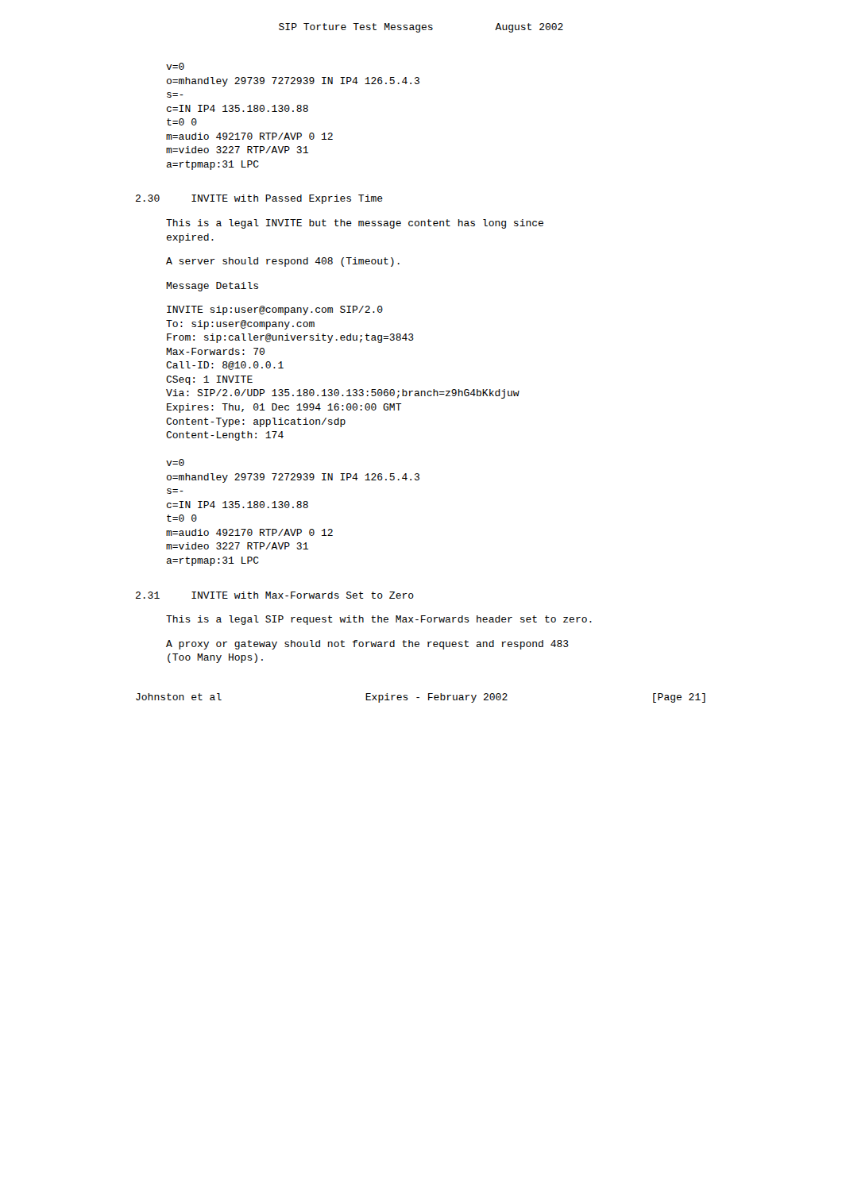SIP Torture Test Messages August 2002
v=0
o=mhandley 29739 7272939 IN IP4 126.5.4.3
s=-
c=IN IP4 135.180.130.88
t=0 0
m=audio 492170 RTP/AVP 0 12
m=video 3227 RTP/AVP 31
a=rtpmap:31 LPC
2.30 INVITE with Passed Expries Time
This is a legal INVITE but the message content has long since
expired.
A server should respond 408 (Timeout).
Message Details
INVITE sip:user@company.com SIP/2.0
To: sip:user@company.com
From: sip:caller@university.edu;tag=3843
Max-Forwards: 70
Call-ID: 8@10.0.0.1
CSeq: 1 INVITE
Via: SIP/2.0/UDP 135.180.130.133:5060;branch=z9hG4bKkdjuw
Expires: Thu, 01 Dec 1994 16:00:00 GMT
Content-Type: application/sdp
Content-Length: 174

v=0
o=mhandley 29739 7272939 IN IP4 126.5.4.3
s=-
c=IN IP4 135.180.130.88
t=0 0
m=audio 492170 RTP/AVP 0 12
m=video 3227 RTP/AVP 31
a=rtpmap:31 LPC
2.31 INVITE with Max-Forwards Set to Zero
This is a legal SIP request with the Max-Forwards header set to zero.
A proxy or gateway should not forward the request and respond 483
(Too Many Hops).
Johnston et al Expires - February 2002 [Page 21]